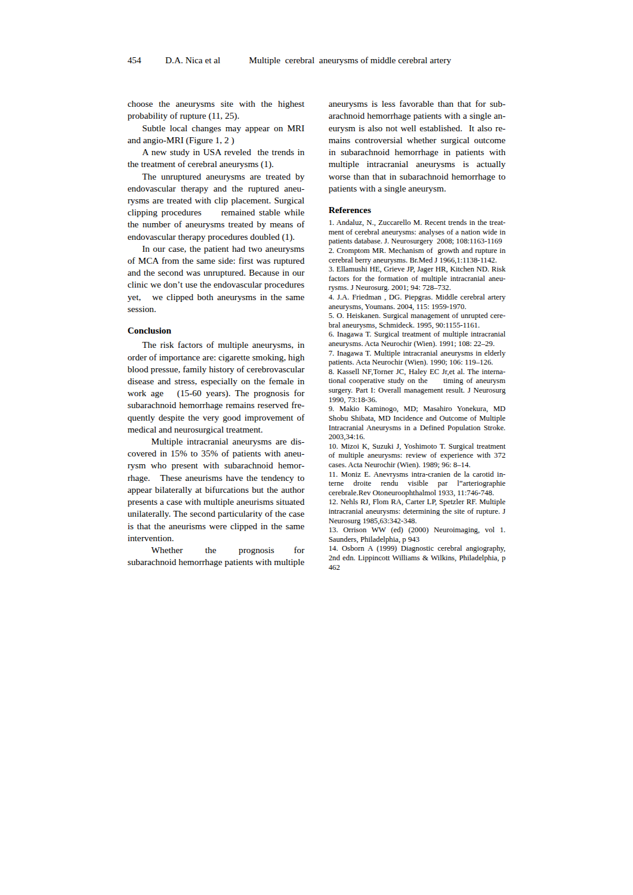454 D.A. Nica et al Multiple cerebral aneurysms of middle cerebral artery
choose the aneurysms site with the highest probability of rupture (11, 25).
Subtle local changes may appear on MRI and angio-MRI (Figure 1, 2 )
A new study in USA reveled the trends in the treatment of cerebral aneurysms (1).
The unruptured aneurysms are treated by endovascular therapy and the ruptured aneurysms are treated with clip placement. Surgical clipping procedures remained stable while the number of aneurysms treated by means of endovascular therapy procedures doubled (1).
In our case, the patient had two aneurysms of MCA from the same side: first was ruptured and the second was unruptured. Because in our clinic we don’t use the endovascular procedures yet, we clipped both aneurysms in the same session.
Conclusion
The risk factors of multiple aneurysms, in order of importance are: cigarette smoking, high blood pressue, family history of cerebrovascular disease and stress, especially on the female in work age (15-60 years). The prognosis for subarachnoid hemorrhage remains reserved frequently despite the very good improvement of medical and neurosurgical treatment.
Multiple intracranial aneurysms are discovered in 15% to 35% of patients with aneurysm who present with subarachnoid hemorrhage. These aneurisms have the tendency to appear bilaterally at bifurcations but the author presents a case with multiple aneurisms situated unilaterally. The second particularity of the case is that the aneurisms were clipped in the same intervention.
Whether the prognosis for subarachnoid hemorrhage patients with multiple aneurysms is less favorable than that for subarachnoid hemorrhage patients with a single aneurysm is also not well established. It also remains controversial whether surgical outcome in subarachnoid hemorrhage in patients with multiple intracranial aneurysms is actually worse than that in subarachnoid hemorrhage to patients with a single aneurysm.
References
1. Andaluz, N., Zuccarello M. Recent trends in the treatment of cerebral aneurysms: analyses of a nation wide in patients database. J. Neurosurgery 2008; 108:1163-1169
2. Cromptom MR. Mechanism of growth and rupture in cerebral berry aneurysms. Br.Med J 1966,1:1138-1142.
3. Ellamushi HE, Grieve JP, Jager HR, Kitchen ND. Risk factors for the formation of multiple intracranial aneurysms. J Neurosurg. 2001; 94: 728–732.
4. J.A. Friedman , DG. Piepgras. Middle cerebral artery aneurysms, Youmans. 2004, 115: 1959-1970.
5. O. Heiskanen. Surgical management of unrupted cerebral aneurysms, Schmideck. 1995, 90:1155-1161.
6. Inagawa T. Surgical treatment of multiple intracranial aneurysms. Acta Neurochir (Wien). 1991; 108: 22–29.
7. Inagawa T. Multiple intracranial aneurysms in elderly patients. Acta Neurochir (Wien). 1990; 106: 119–126.
8. Kassell NF,Torner JC, Haley EC Jr,et al. The international cooperative study on the timing of aneurysm surgery. Part I: Overall management result. J Neurosurg 1990, 73:18-36.
9. Makio Kaminogo, MD; Masahiro Yonekura, MD Shobu Shibata, MD Incidence and Outcome of Multiple Intracranial Aneurysms in a Defined Population Stroke. 2003,34:16.
10. Mizoi K, Suzuki J, Yoshimoto T. Surgical treatment of multiple aneurysms: review of experience with 372 cases. Acta Neurochir (Wien). 1989; 96: 8–14.
11. Moniz E. Anevrysms intra-cranien de la carotid interne droite rendu visible par l”arteriographie cerebrale.Rev Otoneuroophthalmol 1933, 11:746-748.
12. Nehls RJ, Flom RA, Carter LP, Spetzler RF. Multiple intracranial aneurysms: determining the site of rupture. J Neurosurg 1985,63:342-348.
13. Orrison WW (ed) (2000) Neuroimaging, vol 1. Saunders, Philadelphia, p 943
14. Osborn A (1999) Diagnostic cerebral angiography, 2nd edn. Lippincott Williams & Wilkins, Philadelphia, p 462